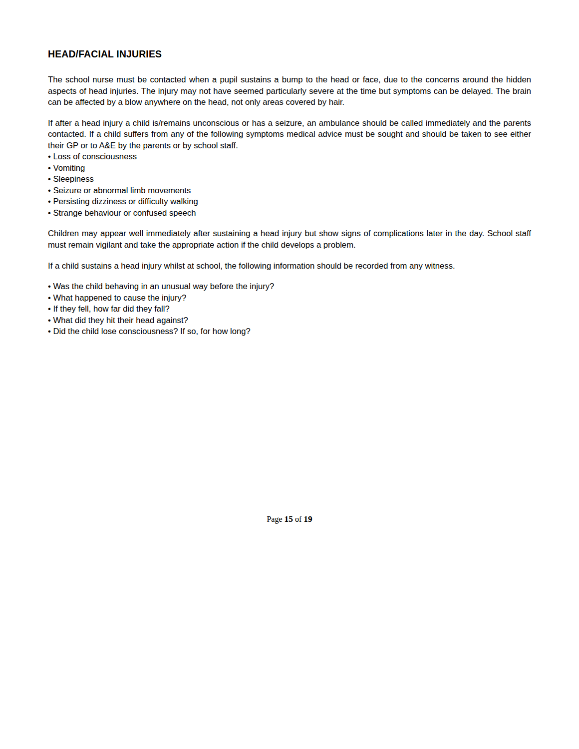HEAD/FACIAL INJURIES
The school nurse must be contacted when a pupil sustains a bump to the head or face, due to the concerns around the hidden aspects of head injuries. The injury may not have seemed particularly severe at the time but symptoms can be delayed. The brain can be affected by a blow anywhere on the head, not only areas covered by hair.
If after a head injury a child is/remains unconscious or has a seizure, an ambulance should be called immediately and the parents contacted. If a child suffers from any of the following symptoms medical advice must be sought and should be taken to see either their GP or to A&E by the parents or by school staff.
Loss of consciousness
Vomiting
Sleepiness
Seizure or abnormal limb movements
Persisting dizziness or difficulty walking
Strange behaviour or confused speech
Children may appear well immediately after sustaining a head injury but show signs of complications later in the day. School staff must remain vigilant and take the appropriate action if the child develops a problem.
If a child sustains a head injury whilst at school, the following information should be recorded from any witness.
Was the child behaving in an unusual way before the injury?
What happened to cause the injury?
If they fell, how far did they fall?
What did they hit their head against?
Did the child lose consciousness? If so, for how long?
Page 15 of 19